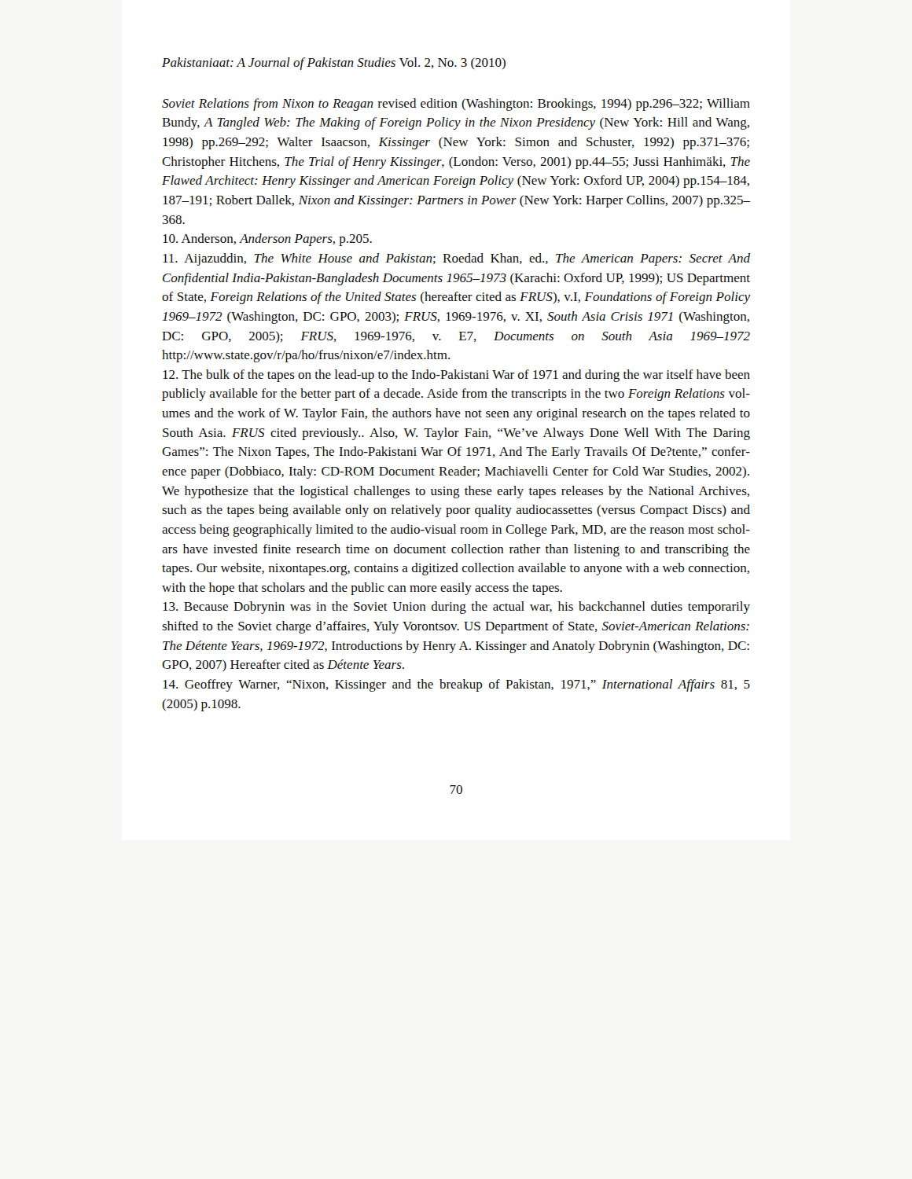Pakistaniaat: A Journal of Pakistan Studies Vol. 2, No. 3 (2010)
Soviet Relations from Nixon to Reagan revised edition (Washington: Brookings, 1994) pp.296–322; William Bundy, A Tangled Web: The Making of Foreign Policy in the Nixon Presidency (New York: Hill and Wang, 1998) pp.269–292; Walter Isaacson, Kissinger (New York: Simon and Schuster, 1992) pp.371–376; Christopher Hitchens, The Trial of Henry Kissinger, (London: Verso, 2001) pp.44–55; Jussi Hanhimäki, The Flawed Architect: Henry Kissinger and American Foreign Policy (New York: Oxford UP, 2004) pp.154–184, 187–191; Robert Dallek, Nixon and Kissinger: Partners in Power (New York: Harper Collins, 2007) pp.325–368.
10. Anderson, Anderson Papers, p.205.
11. Aijazuddin, The White House and Pakistan; Roedad Khan, ed., The American Papers: Secret And Confidential India-Pakistan-Bangladesh Documents 1965–1973 (Karachi: Oxford UP, 1999); US Department of State, Foreign Relations of the United States (hereafter cited as FRUS), v.I, Foundations of Foreign Policy 1969–1972 (Washington, DC: GPO, 2003); FRUS, 1969-1976, v. XI, South Asia Crisis 1971 (Washington, DC: GPO, 2005); FRUS, 1969-1976, v. E7, Documents on South Asia 1969–1972 http://www.state.gov/r/pa/ho/frus/nixon/e7/index.htm.
12. The bulk of the tapes on the lead-up to the Indo-Pakistani War of 1971 and during the war itself have been publicly available for the better part of a decade. Aside from the transcripts in the two Foreign Relations volumes and the work of W. Taylor Fain, the authors have not seen any original research on the tapes related to South Asia. FRUS cited previously.. Also, W. Taylor Fain, “We’ve Always Done Well With The Daring Games”: The Nixon Tapes, The Indo-Pakistani War Of 1971, And The Early Travails Of De?tente,” conference paper (Dobbiaco, Italy: CD-ROM Document Reader; Machiavelli Center for Cold War Studies, 2002). We hypothesize that the logistical challenges to using these early tapes releases by the National Archives, such as the tapes being available only on relatively poor quality audiocassettes (versus Compact Discs) and access being geographically limited to the audio-visual room in College Park, MD, are the reason most scholars have invested finite research time on document collection rather than listening to and transcribing the tapes. Our website, nixontapes.org, contains a digitized collection available to anyone with a web connection, with the hope that scholars and the public can more easily access the tapes.
13. Because Dobrynin was in the Soviet Union during the actual war, his backchannel duties temporarily shifted to the Soviet charge d’affaires, Yuly Vorontsov. US Department of State, Soviet-American Relations: The Détente Years, 1969-1972, Introductions by Henry A. Kissinger and Anatoly Dobrynin (Washington, DC: GPO, 2007) Hereafter cited as Détente Years.
14. Geoffrey Warner, “Nixon, Kissinger and the breakup of Pakistan, 1971,” International Affairs 81, 5 (2005) p.1098.
70